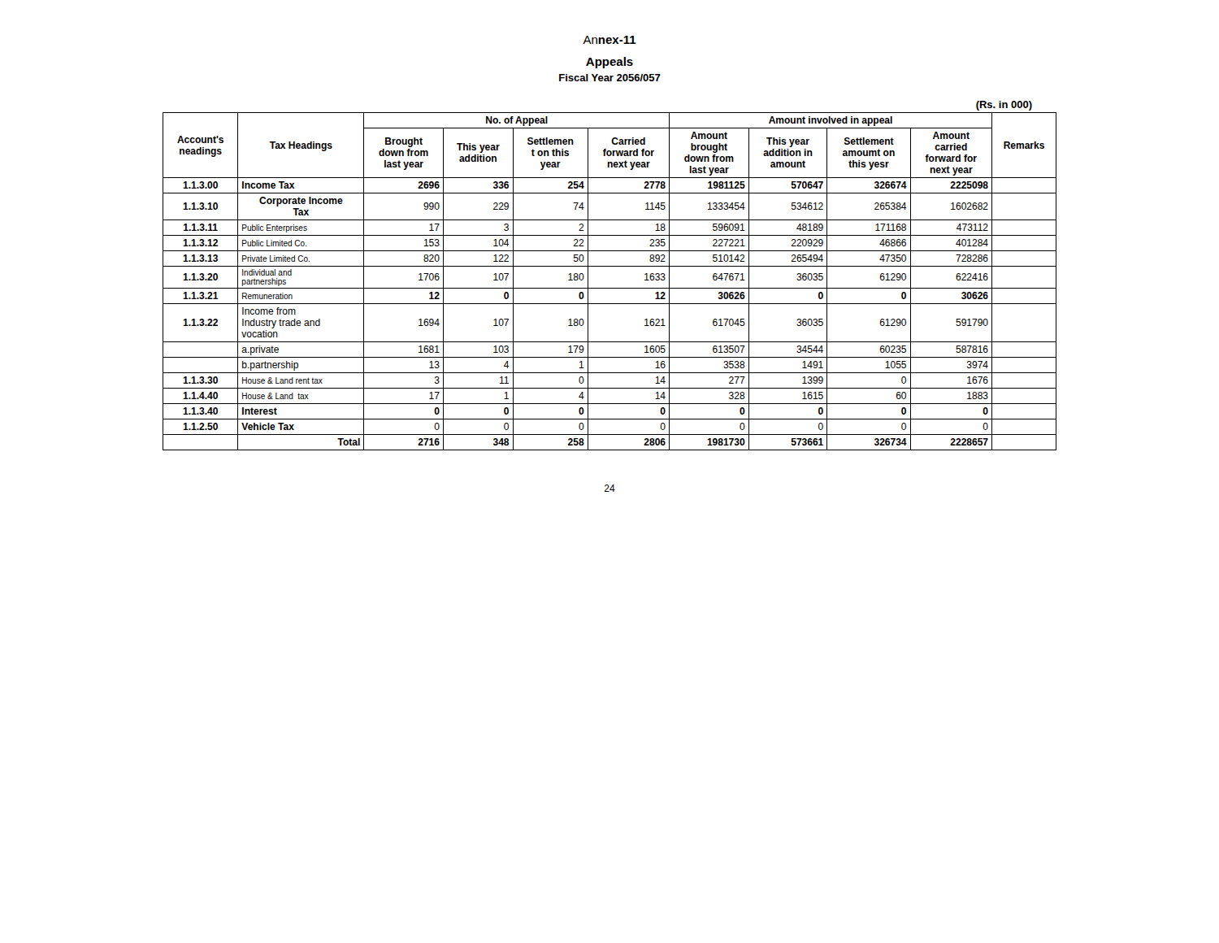Annex-11
Appeals
Fiscal Year 2056/057
(Rs. in 000)
| Account's neadings | Tax Headings | No. of Appeal | Amount involved in appeal | Remarks |
| --- | --- | --- | --- | --- |
| Brought down from last year | This year addition | Settlemen t on this year | Carried forward for next year | Amount brought down from last year | This year addition in amount | Settlement amoumt on this yesr | Amount carried forward for next year |
| 1.1.3.00 | Income Tax | 2696 | 336 | 254 | 2778 | 1981125 | 570647 | 326674 | 2225098 | |
| 1.1.3.10 | Corporate Income Tax | 990 | 229 | 74 | 1145 | 1333454 | 534612 | 265384 | 1602682 | |
| 1.1.3.11 | Public Enterprises | 17 | 3 | 2 | 18 | 596091 | 48189 | 171168 | 473112 | |
| 1.1.3.12 | Public Limited Co. | 153 | 104 | 22 | 235 | 227221 | 220929 | 46866 | 401284 | |
| 1.1.3.13 | Private Limited Co. | 820 | 122 | 50 | 892 | 510142 | 265494 | 47350 | 728286 | |
| 1.1.3.20 | Individual and partnerships | 1706 | 107 | 180 | 1633 | 647671 | 36035 | 61290 | 622416 | |
| 1.1.3.21 | Remuneration | 12 | 0 | 0 | 12 | 30626 | 0 | 0 | 30626 | |
| 1.1.3.22 | Income from Industry trade and vocation | 1694 | 107 | 180 | 1621 | 617045 | 36035 | 61290 | 591790 | |
| | a.private | 1681 | 103 | 179 | 1605 | 613507 | 34544 | 60235 | 587816 | |
| | b.partnership | 13 | 4 | 1 | 16 | 3538 | 1491 | 1055 | 3974 | |
| 1.1.3.30 | House & Land rent tax | 3 | 11 | 0 | 14 | 277 | 1399 | 0 | 1676 | |
| 1.1.4.40 | House & Land tax | 17 | 1 | 4 | 14 | 328 | 1615 | 60 | 1883 | |
| 1.1.3.40 | Interest | 0 | 0 | 0 | 0 | 0 | 0 | 0 | 0 | |
| 1.1.2.50 | Vehicle Tax | 0 | 0 | 0 | 0 | 0 | 0 | 0 | 0 | |
| | Total | 2716 | 348 | 258 | 2806 | 1981730 | 573661 | 326734 | 2228657 | |
24